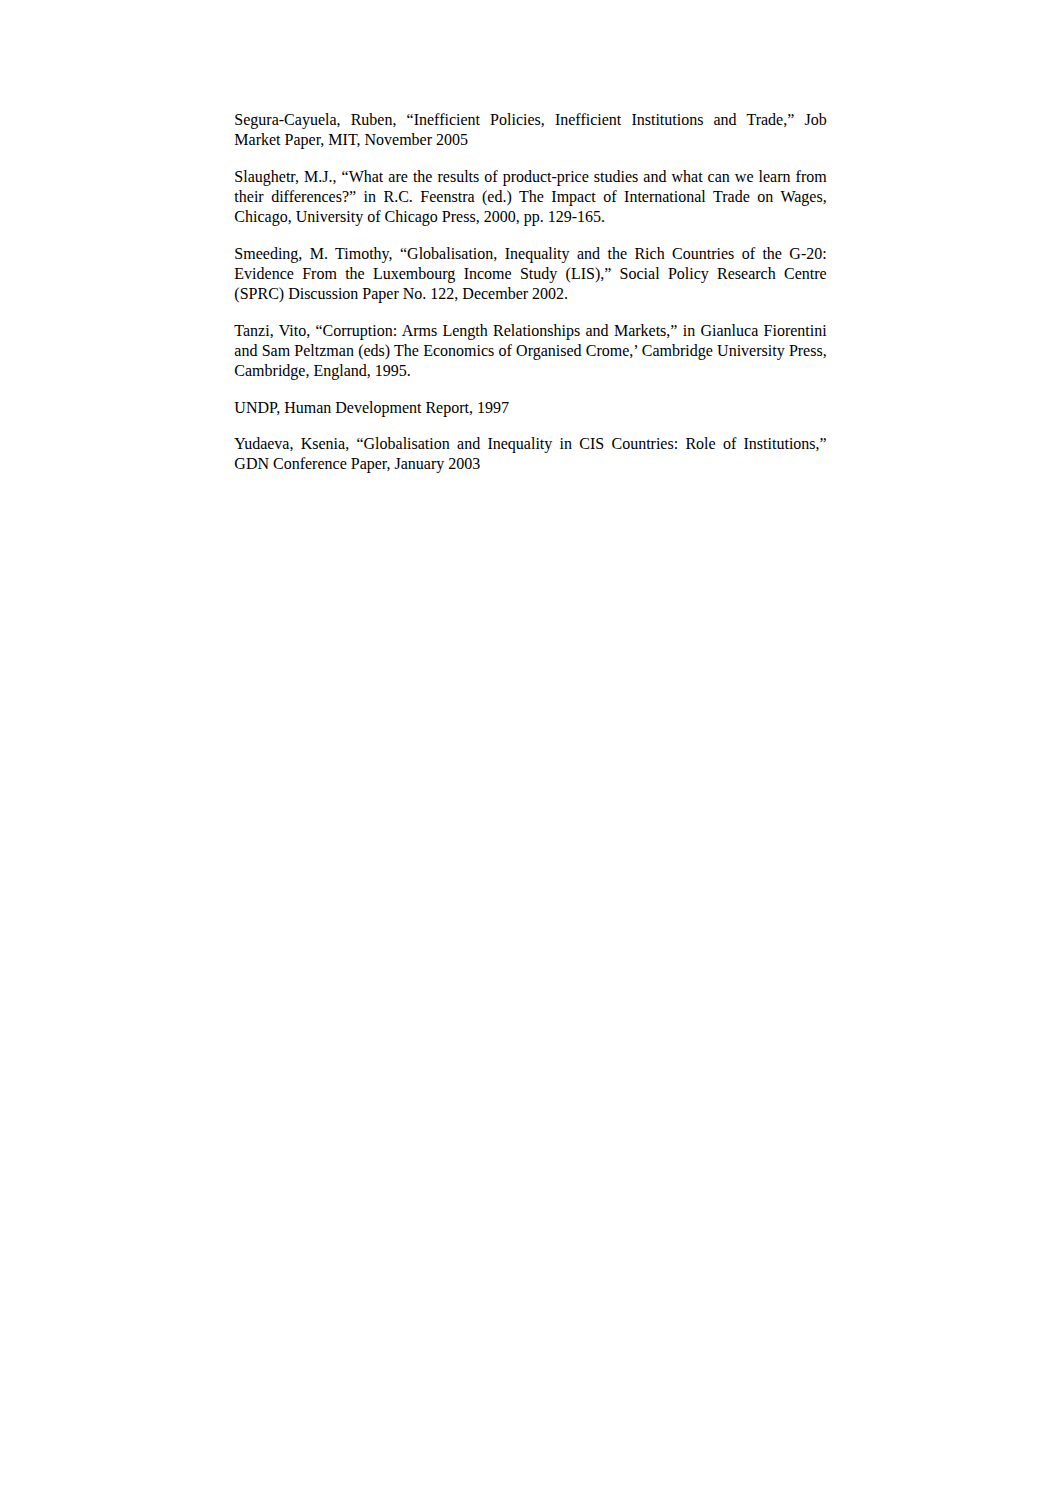Segura-Cayuela, Ruben, “Inefficient Policies, Inefficient Institutions and Trade,” Job Market Paper, MIT, November 2005
Slaughetr, M.J., “What are the results of product-price studies and what can we learn from their differences?” in R.C. Feenstra (ed.) The Impact of International Trade on Wages, Chicago, University of Chicago Press, 2000, pp. 129-165.
Smeeding, M. Timothy, “Globalisation, Inequality and the Rich Countries of the G-20: Evidence From the Luxembourg Income Study (LIS),” Social Policy Research Centre (SPRC) Discussion Paper No. 122, December 2002.
Tanzi, Vito, “Corruption: Arms Length Relationships and Markets,” in Gianluca Fiorentini and Sam Peltzman (eds) The Economics of Organised Crome,’ Cambridge University Press, Cambridge, England, 1995.
UNDP, Human Development Report, 1997
Yudaeva, Ksenia, “Globalisation and Inequality in CIS Countries: Role of Institutions,” GDN Conference Paper, January 2003